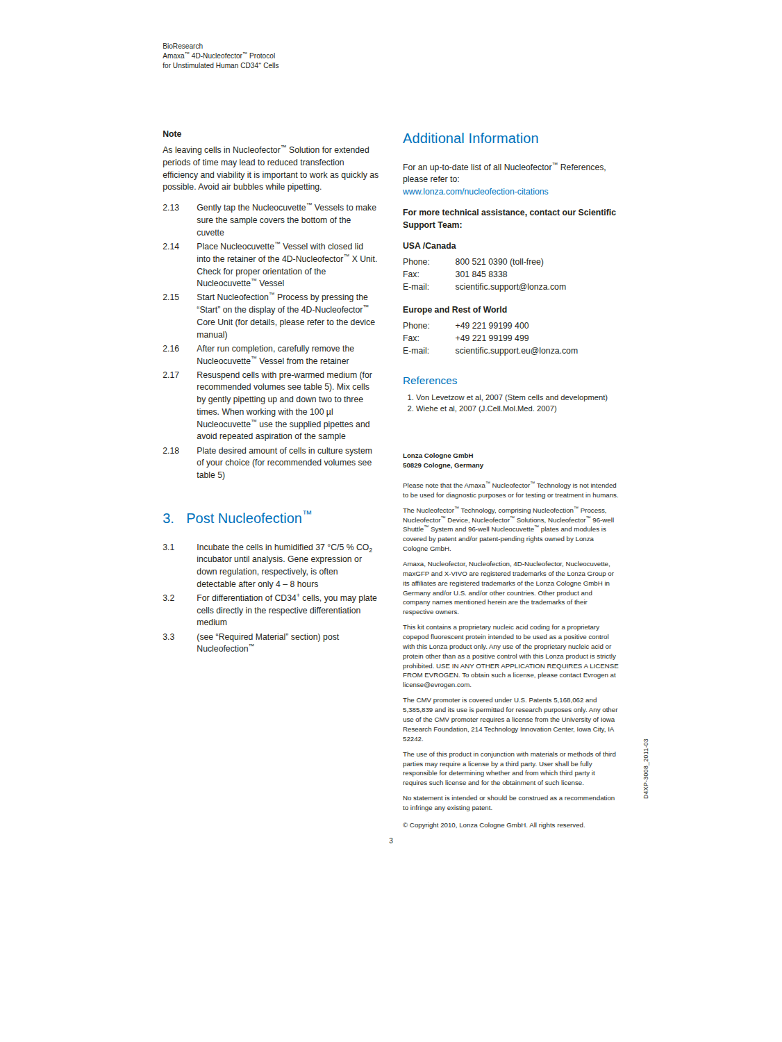BioResearch
Amaxa™ 4D-Nucleofector™ Protocol
for Unstimulated Human CD34+ Cells
Note
As leaving cells in Nucleofector™ Solution for extended periods of time may lead to reduced transfection efficiency and viability it is important to work as quickly as possible. Avoid air bubbles while pipetting.
2.13
Gently tap the Nucleocuvette™ Vessels to make sure the sample covers the bottom of the cuvette
2.14
Place Nucleocuvette™ Vessel with closed lid into the retainer of the 4D-Nucleofector™ X Unit. Check for proper orientation of the Nucleocuvette™ Vessel
2.15
Start Nucleofection™ Process by pressing the “Start” on the display of the 4D-Nucleofector™ Core Unit (for details, please refer to the device manual)
2.16
After run completion, carefully remove the Nucleocuvette™ Vessel from the retainer
2.17
Resuspend cells with pre-warmed medium (for recommended volumes see table 5). Mix cells by gently pipetting up and down two to three times. When working with the 100 µl Nucleocuvette™ use the supplied pipettes and avoid repeated aspiration of the sample
2.18
Plate desired amount of cells in culture system of your choice (for recommended volumes see table 5)
3. Post Nucleofection™
3.1
Incubate the cells in humidified 37 °C/5 % CO2 incubator until analysis. Gene expression or down regulation, respectively, is often detectable after only 4 – 8 hours
3.2
For differentiation of CD34+ cells, you may plate cells directly in the respective differentiation medium
3.3
(see “Required Material” section) post Nucleofection™
Additional Information
For an up-to-date list of all Nucleofector™ References, please refer to:
www.lonza.com/nucleofection-citations
For more technical assistance, contact our Scientific Support Team:
USA /Canada
Phone:
800 521 0390 (toll-free)
Fax:
301 845 8338
E-mail:
scientific.support@lonza.com
Europe and Rest of World
Phone:
+49 221 99199 400
Fax:
+49 221 99199 499
E-mail:
scientific.support.eu@lonza.com
References
Von Levetzow et al, 2007 (Stem cells and development)
Wiehe et al, 2007 (J.Cell.Mol.Med. 2007)
Lonza Cologne GmbH
50829 Cologne, Germany
Please note that the Amaxa™ Nucleofector™ Technology is not intended to be used for diagnostic purposes or for testing or treatment in humans.
The Nucleofector™ Technology, comprising Nucleofection™ Process, Nucleofector™ Device, Nucleofector™ Solutions, Nucleofector™ 96-well Shuttle™ System and 96-well Nucleocuvette™ plates and modules is covered by patent and/or patent-pending rights owned by Lonza Cologne GmbH.
Amaxa, Nucleofector, Nucleofection, 4D-Nucleofector, Nucleocuvette, maxGFP and X-VIVO are registered trademarks of the Lonza Group or its affiliates are registered trademarks of the Lonza Cologne GmbH in Germany and/or U.S. and/or other countries. Other product and company names mentioned herein are the trademarks of their respective owners.
This kit contains a proprietary nucleic acid coding for a proprietary copepod fluorescent protein intended to be used as a positive control with this Lonza product only. Any use of the proprietary nucleic acid or protein other than as a positive control with this Lonza product is strictly prohibited. USE IN ANY OTHER APPLICATION REQUIRES A LICENSE FROM EVROGEN. To obtain such a license, please contact Evrogen at license@evrogen.com.
The CMV promoter is covered under U.S. Patents 5,168,062 and 5,385,839 and its use is permitted for research purposes only. Any other use of the CMV promoter requires a license from the University of Iowa Research Foundation, 214 Technology Innovation Center, Iowa City, IA 52242.
The use of this product in conjunction with materials or methods of third parties may require a license by a third party. User shall be fully responsible for determining whether and from which third party it requires such license and for the obtainment of such license.
No statement is intended or should be construed as a recommendation to infringe any existing patent.
© Copyright 2010, Lonza Cologne GmbH. All rights reserved.
D4XP-3008_2011-03
3